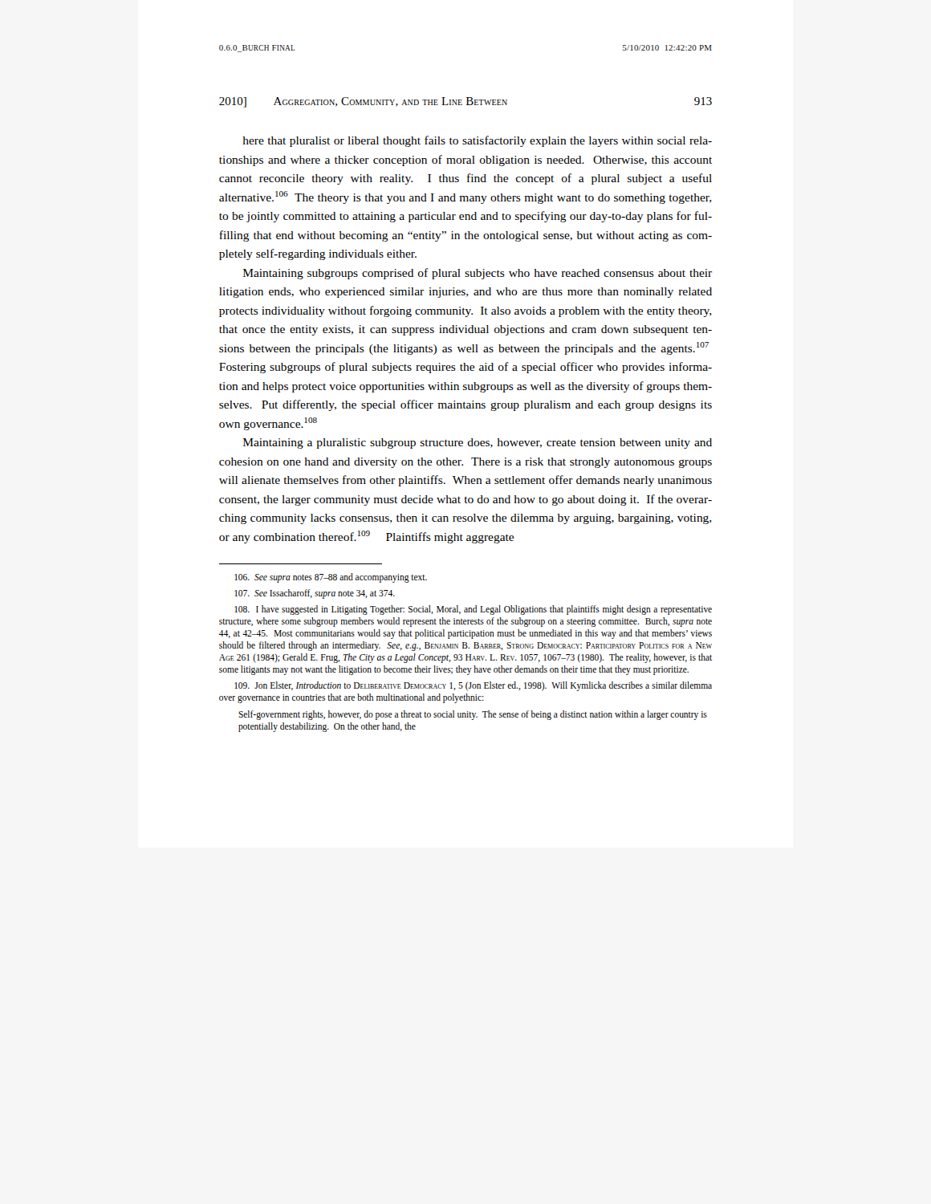0.6.0_BURCH FINAL
5/10/2010 12:42:20 PM
2010] Aggregation, Community, and the Line Between 913
here that pluralist or liberal thought fails to satisfactorily explain the layers within social relationships and where a thicker conception of moral obligation is needed. Otherwise, this account cannot reconcile theory with reality. I thus find the concept of a plural subject a useful alternative.106 The theory is that you and I and many others might want to do something together, to be jointly committed to attaining a particular end and to specifying our day-to-day plans for fulfilling that end without becoming an “entity” in the ontological sense, but without acting as completely self-regarding individuals either.
Maintaining subgroups comprised of plural subjects who have reached consensus about their litigation ends, who experienced similar injuries, and who are thus more than nominally related protects individuality without forgoing community. It also avoids a problem with the entity theory, that once the entity exists, it can suppress individual objections and cram down subsequent tensions between the principals (the litigants) as well as between the principals and the agents.107 Fostering subgroups of plural subjects requires the aid of a special officer who provides information and helps protect voice opportunities within subgroups as well as the diversity of groups themselves. Put differently, the special officer maintains group pluralism and each group designs its own governance.108
Maintaining a pluralistic subgroup structure does, however, create tension between unity and cohesion on one hand and diversity on the other. There is a risk that strongly autonomous groups will alienate themselves from other plaintiffs. When a settlement offer demands nearly unanimous consent, the larger community must decide what to do and how to go about doing it. If the overarching community lacks consensus, then it can resolve the dilemma by arguing, bargaining, voting, or any combination thereof.109 Plaintiffs might aggregate
106. See supra notes 87–88 and accompanying text.
107. See Issacharoff, supra note 34, at 374.
108. I have suggested in Litigating Together: Social, Moral, and Legal Obligations that plaintiffs might design a representative structure, where some subgroup members would represent the interests of the subgroup on a steering committee. Burch, supra note 44, at 42–45. Most communitarians would say that political participation must be unmediated in this way and that members’ views should be filtered through an intermediary. See, e.g., Benjamin B. Barber, Strong Democracy: Participatory Politics for a New Age 261 (1984); Gerald E. Frug, The City as a Legal Concept, 93 Harv. L. Rev. 1057, 1067–73 (1980). The reality, however, is that some litigants may not want the litigation to become their lives; they have other demands on their time that they must prioritize.
109. Jon Elster, Introduction to Deliberative Democracy 1, 5 (Jon Elster ed., 1998). Will Kymlicka describes a similar dilemma over governance in countries that are both multinational and polyethnic:
Self-government rights, however, do pose a threat to social unity. The sense of being a distinct nation within a larger country is potentially destabilizing. On the other hand, the